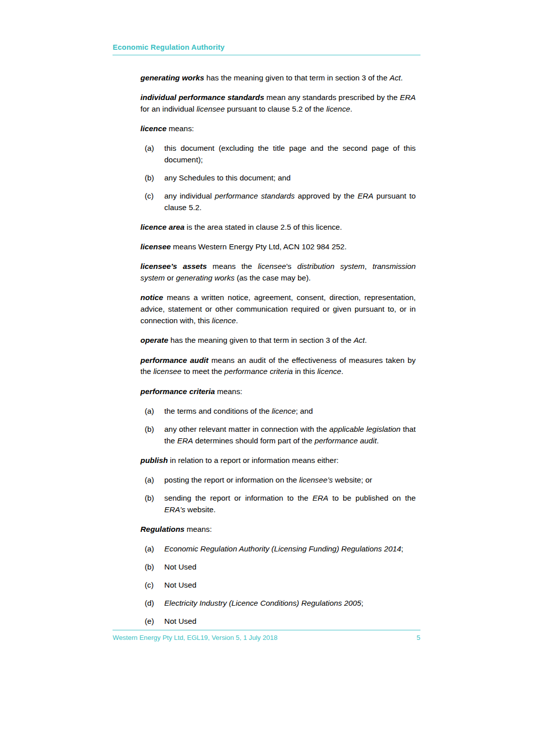Economic Regulation Authority
generating works has the meaning given to that term in section 3 of the Act.
individual performance standards mean any standards prescribed by the ERA for an individual licensee pursuant to clause 5.2 of the licence.
licence means:
(a) this document (excluding the title page and the second page of this document);
(b) any Schedules to this document; and
(c) any individual performance standards approved by the ERA pursuant to clause 5.2.
licence area is the area stated in clause 2.5 of this licence.
licensee means Western Energy Pty Ltd, ACN 102 984 252.
licensee’s assets means the licensee’s distribution system, transmission system or generating works (as the case may be).
notice means a written notice, agreement, consent, direction, representation, advice, statement or other communication required or given pursuant to, or in connection with, this licence.
operate has the meaning given to that term in section 3 of the Act.
performance audit means an audit of the effectiveness of measures taken by the licensee to meet the performance criteria in this licence.
performance criteria means:
(a) the terms and conditions of the licence; and
(b) any other relevant matter in connection with the applicable legislation that the ERA determines should form part of the performance audit.
publish in relation to a report or information means either:
(a) posting the report or information on the licensee’s website; or
(b) sending the report or information to the ERA to be published on the ERA’s website.
Regulations means:
(a) Economic Regulation Authority (Licensing Funding) Regulations 2014;
(b) Not Used
(c) Not Used
(d) Electricity Industry (Licence Conditions) Regulations 2005;
(e) Not Used
Western Energy Pty Ltd, EGL19, Version 5, 1 July 2018
5